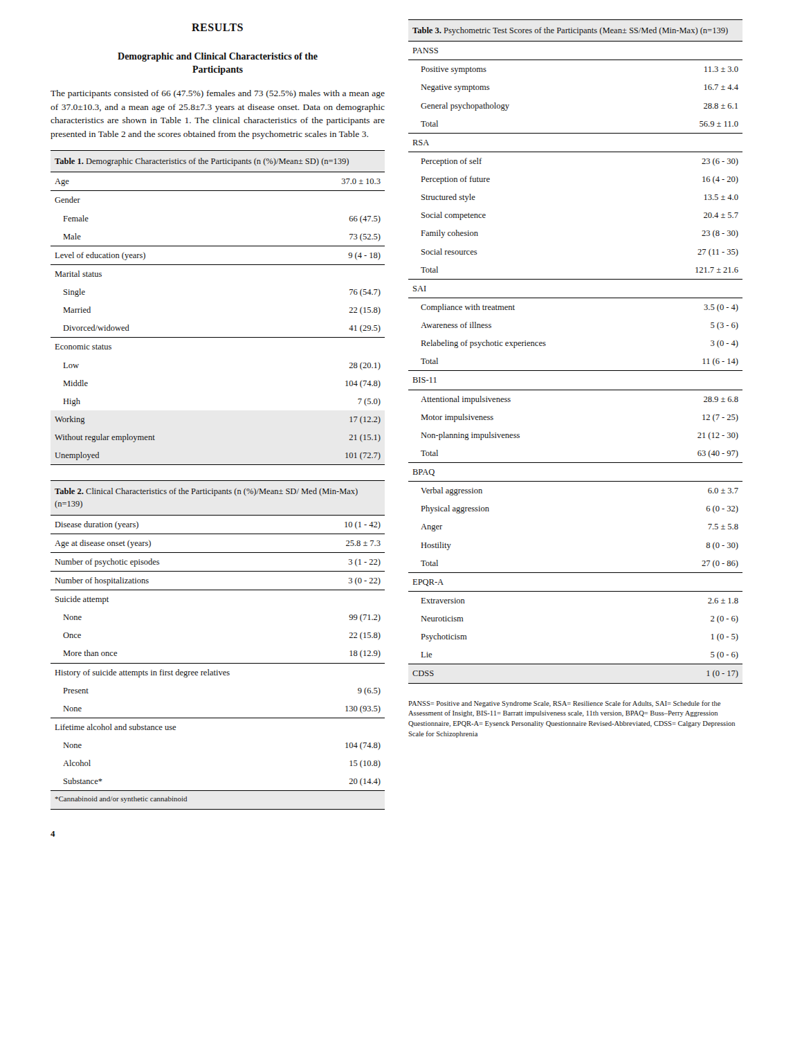RESULTS
Demographic and Clinical Characteristics of the
Participants
The participants consisted of 66 (47.5%) females and 73 (52.5%) males with a mean age of 37.0±10.3, and a mean age of 25.8±7.3 years at disease onset. Data on demographic characteristics are shown in Table 1. The clinical characteristics of the participants are presented in Table 2 and the scores obtained from the psychometric scales in Table 3.
Table 1. Demographic Characteristics of the Participants (n (%)/Mean± SD) (n=139)
| Age | 37.0 ± 10.3 |
| Gender | |
| Female | 66 (47.5) |
| Male | 73 (52.5) |
| Level of education (years) | 9 (4 - 18) |
| Marital status | |
| Single | 76 (54.7) |
| Married | 22 (15.8) |
| Divorced/widowed | 41 (29.5) |
| Economic status | |
| Low | 28 (20.1) |
| Middle | 104 (74.8) |
| High | 7 (5.0) |
| Working | 17 (12.2) |
| Without regular employment | 21 (15.1) |
| Unemployed | 101 (72.7) |
Table 2. Clinical Characteristics of the Participants (n (%)/Mean± SD/ Med (Min-Max) (n=139)
| Disease duration (years) | 10 (1 - 42) |
| Age at disease onset (years) | 25.8 ± 7.3 |
| Number of psychotic episodes | 3 (1 - 22) |
| Number of hospitalizations | 3 (0 - 22) |
| Suicide attempt | |
| None | 99 (71.2) |
| Once | 22 (15.8) |
| More than once | 18 (12.9) |
| History of suicide attempts in first degree relatives | |
| Present | 9 (6.5) |
| None | 130 (93.5) |
| Lifetime alcohol and substance use | |
| None | 104 (74.8) |
| Alcohol | 15 (10.8) |
| Substance* | 20 (14.4) |
*Cannabinoid and/or synthetic cannabinoid
4
Table 3. Psychometric Test Scores of the Participants (Mean± SS/Med (Min-Max) (n=139)
| PANSS | |
| Positive symptoms | 11.3 ± 3.0 |
| Negative symptoms | 16.7 ± 4.4 |
| General psychopathology | 28.8 ± 6.1 |
| Total | 56.9 ± 11.0 |
| RSA | |
| Perception of self | 23 (6 - 30) |
| Perception of future | 16 (4 - 20) |
| Structured style | 13.5 ± 4.0 |
| Social competence | 20.4 ± 5.7 |
| Family cohesion | 23 (8 - 30) |
| Social resources | 27 (11 - 35) |
| Total | 121.7 ± 21.6 |
| SAI | |
| Compliance with treatment | 3.5 (0 - 4) |
| Awareness of illness | 5 (3 - 6) |
| Relabeling of psychotic experiences | 3 (0 - 4) |
| Total | 11 (6 - 14) |
| BIS-11 | |
| Attentional impulsiveness | 28.9 ± 6.8 |
| Motor impulsiveness | 12 (7 - 25) |
| Non-planning impulsiveness | 21 (12 - 30) |
| Total | 63 (40 - 97) |
| BPAQ | |
| Verbal aggression | 6.0 ± 3.7 |
| Physical aggression | 6 (0 - 32) |
| Anger | 7.5 ± 5.8 |
| Hostility | 8 (0 - 30) |
| Total | 27 (0 - 86) |
| EPQR-A | |
| Extraversion | 2.6 ± 1.8 |
| Neuroticism | 2 (0 - 6) |
| Psychoticism | 1 (0 - 5) |
| Lie | 5 (0 - 6) |
| CDSS | 1 (0 - 17) |
PANSS= Positive and Negative Syndrome Scale, RSA= Resilience Scale for Adults, SAI= Schedule for the Assessment of Insight, BIS-11= Barratt impulsiveness scale, 11th version, BPAQ= Buss–Perry Aggression Questionnaire, EPQR-A= Eysenck Personality Questionnaire Revised-Abbreviated, CDSS= Calgary Depression Scale for Schizophrenia